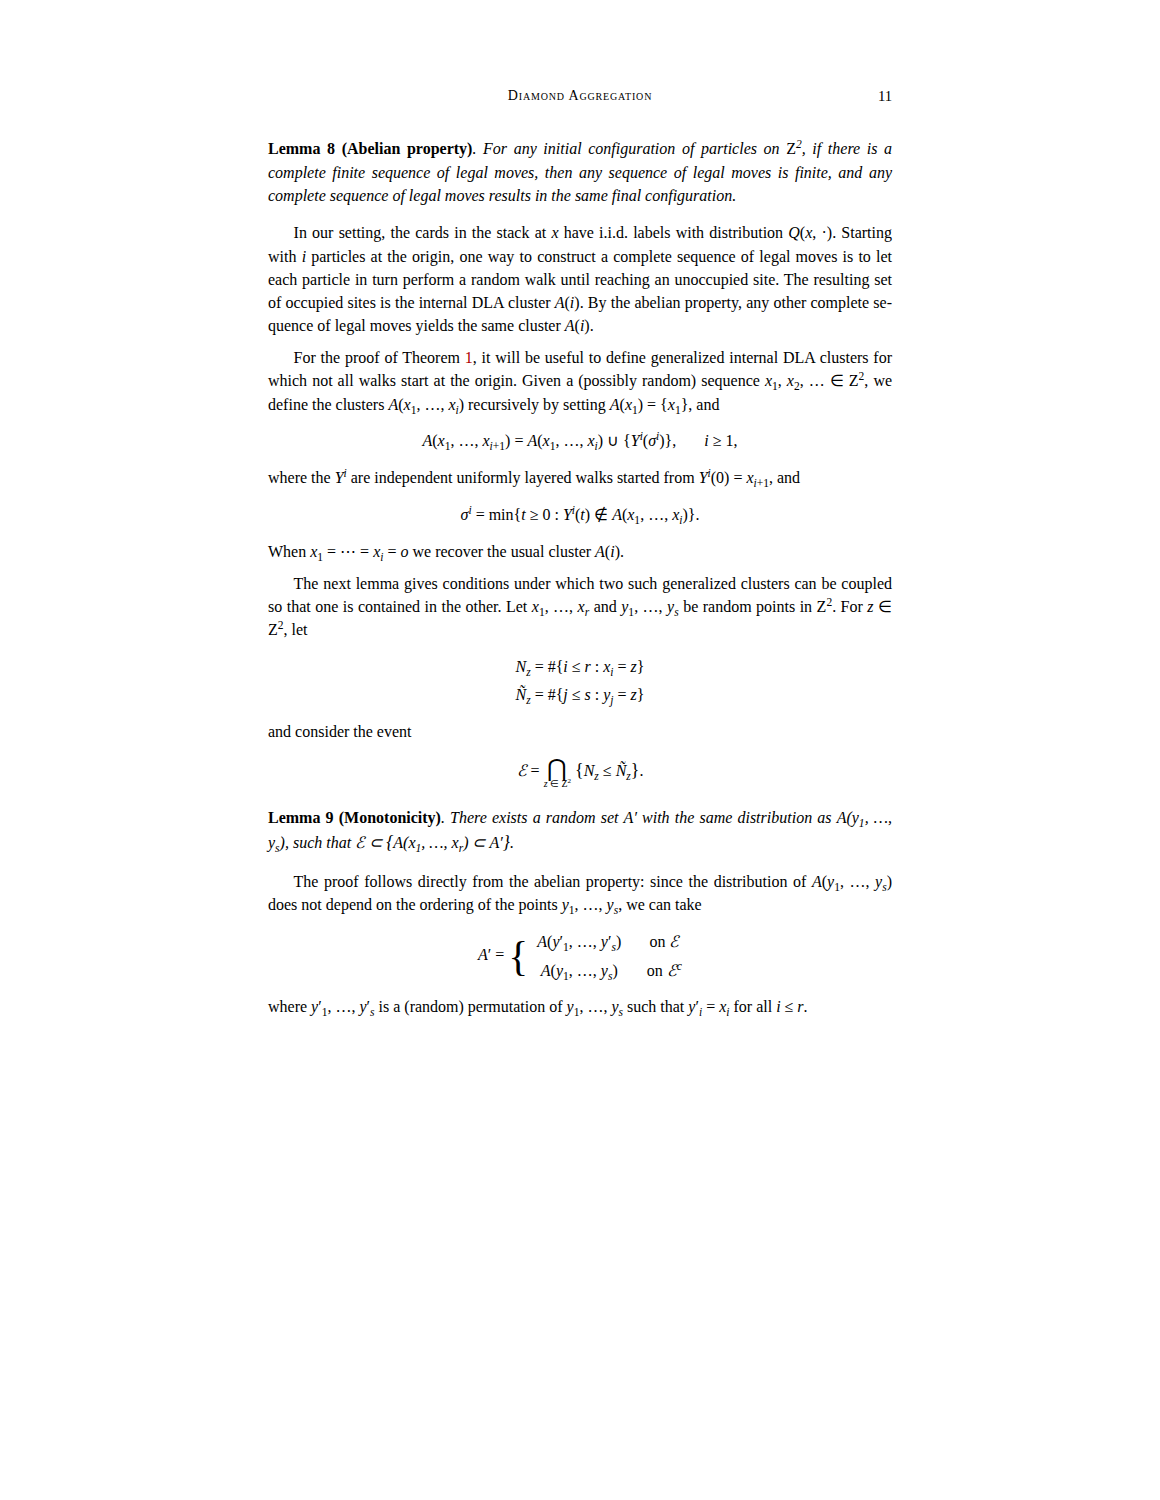Diamond Aggregation 11
Lemma 8 (Abelian property). For any initial configuration of particles on Z2, if there is a complete finite sequence of legal moves, then any sequence of legal moves is finite, and any complete sequence of legal moves results in the same final configuration.
In our setting, the cards in the stack at x have i.i.d. labels with distribution Q(x, ·). Starting with i particles at the origin, one way to construct a complete sequence of legal moves is to let each particle in turn perform a random walk until reaching an unoccupied site. The resulting set of occupied sites is the internal DLA cluster A(i). By the abelian property, any other complete sequence of legal moves yields the same cluster A(i).
For the proof of Theorem 1, it will be useful to define generalized internal DLA clusters for which not all walks start at the origin. Given a (possibly random) sequence x1, x2, … ∈ Z2, we define the clusters A(x1, …, xi) recursively by setting A(x1) = {x1}, and
A(x1, …, xi+1) = A(x1, …, xi) ∪ {Yi(σi)}, i ≥ 1,
where the Yi are independent uniformly layered walks started from Yi(0) = xi+1, and
σi = min{t ≥ 0 : Yi(t) ∉ A(x1, …, xi)}.
When x1 = ⋯ = xi = o we recover the usual cluster A(i).
The next lemma gives conditions under which two such generalized clusters can be coupled so that one is contained in the other. Let x1, …, xr and y1, …, ys be random points in Z2. For z ∈ Z2, let
Nz = #{i ≤ r : xi = z}
Ñz = #{j ≤ s : yj = z}
and consider the event
ℰ = ⋂z ∈ Z2 {Nz ≤ Ñz}.
Lemma 9 (Monotonicity). There exists a random set A′ with the same distribution as A(y1, …, ys), such that ℰ ⊂ {A(x1, …, xr) ⊂ A′}.
The proof follows directly from the abelian property: since the distribution of A(y1, …, ys) does not depend on the ordering of the points y1, …, ys, we can take
A′ = { A(y′1, …, y′s) on ℰ A(y1, …, ys) on ℰc
where y′1, …, y′s is a (random) permutation of y1, …, ys such that y′i = xi for all i ≤ r.